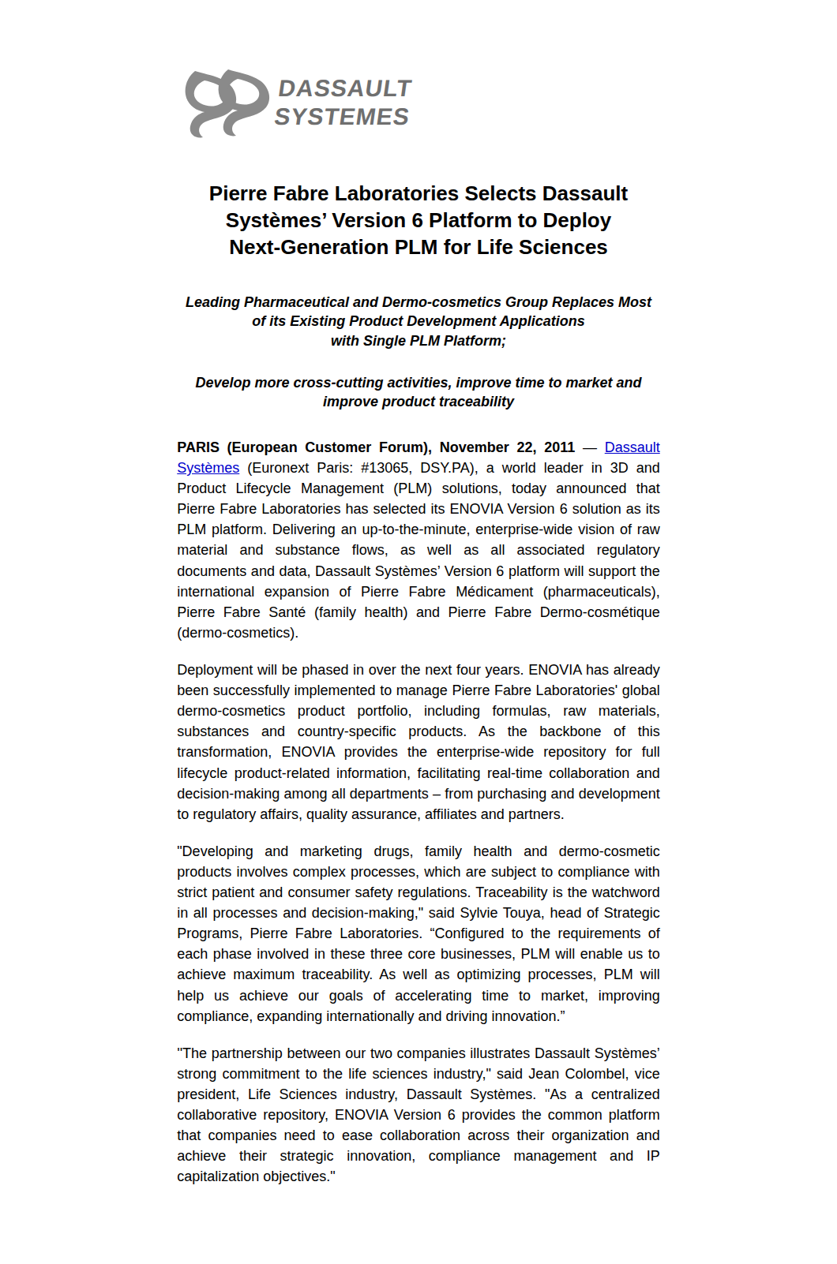DASSAULT SYSTEMES
Pierre Fabre Laboratories Selects Dassault Systèmes’ Version 6 Platform to Deploy
Next-Generation PLM for Life Sciences
Leading Pharmaceutical and Dermo-cosmetics Group Replaces Most of its Existing Product Development Applications
with Single PLM Platform;
Develop more cross-cutting activities, improve time to market and improve product traceability
PARIS (European Customer Forum), November 22, 2011 — Dassault Systèmes (Euronext Paris: #13065, DSY.PA), a world leader in 3D and Product Lifecycle Management (PLM) solutions, today announced that Pierre Fabre Laboratories has selected its ENOVIA Version 6 solution as its PLM platform. Delivering an up-to-the-minute, enterprise-wide vision of raw material and substance flows, as well as all associated regulatory documents and data, Dassault Systèmes’ Version 6 platform will support the international expansion of Pierre Fabre Médicament (pharmaceuticals), Pierre Fabre Santé (family health) and Pierre Fabre Dermo-cosmétique (dermo-cosmetics).
Deployment will be phased in over the next four years. ENOVIA has already been successfully implemented to manage Pierre Fabre Laboratories' global dermo-cosmetics product portfolio, including formulas, raw materials, substances and country-specific products. As the backbone of this transformation, ENOVIA provides the enterprise-wide repository for full lifecycle product-related information, facilitating real-time collaboration and decision-making among all departments – from purchasing and development to regulatory affairs, quality assurance, affiliates and partners.
"Developing and marketing drugs, family health and dermo-cosmetic products involves complex processes, which are subject to compliance with strict patient and consumer safety regulations. Traceability is the watchword in all processes and decision-making," said Sylvie Touya, head of Strategic Programs, Pierre Fabre Laboratories. “Configured to the requirements of each phase involved in these three core businesses, PLM will enable us to achieve maximum traceability. As well as optimizing processes, PLM will help us achieve our goals of accelerating time to market, improving compliance, expanding internationally and driving innovation.”
''The partnership between our two companies illustrates Dassault Systèmes’ strong commitment to the life sciences industry," said Jean Colombel, vice president, Life Sciences industry, Dassault Systèmes. "As a centralized collaborative repository, ENOVIA Version 6 provides the common platform that companies need to ease collaboration across their organization and achieve their strategic innovation, compliance management and IP capitalization objectives."